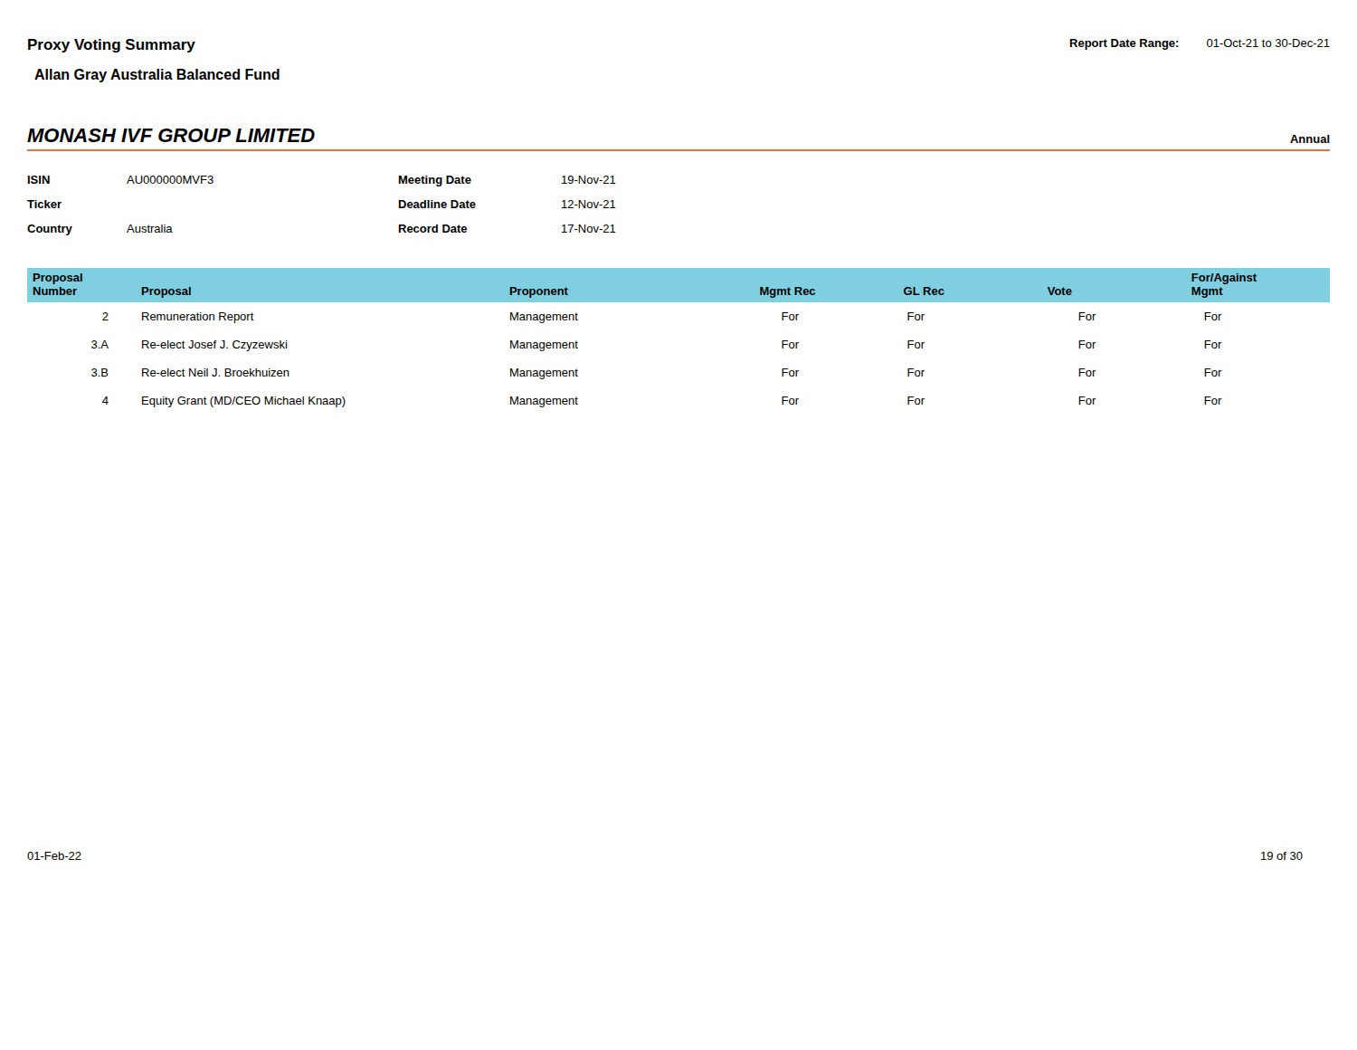Proxy Voting Summary
Allan Gray Australia Balanced Fund
Report Date Range: 01-Oct-21 to 30-Dec-21
MONASH IVF GROUP LIMITED Annual
| ISIN | AU000000MVF3 | Meeting Date | 19-Nov-21 |
| Ticker | | Deadline Date | 12-Nov-21 |
| Country | Australia | Record Date | 17-Nov-21 |
| Proposal Number | Proposal | Proponent | Mgmt Rec | GL Rec | Vote | For/Against Mgmt |
| --- | --- | --- | --- | --- | --- | --- |
| 2 | Remuneration Report | Management | For | For | For | For |
| 3.A | Re-elect Josef J. Czyzewski | Management | For | For | For | For |
| 3.B | Re-elect Neil J. Broekhuizen | Management | For | For | For | For |
| 4 | Equity Grant (MD/CEO Michael Knaap) | Management | For | For | For | For |
01-Feb-22 19 of 30